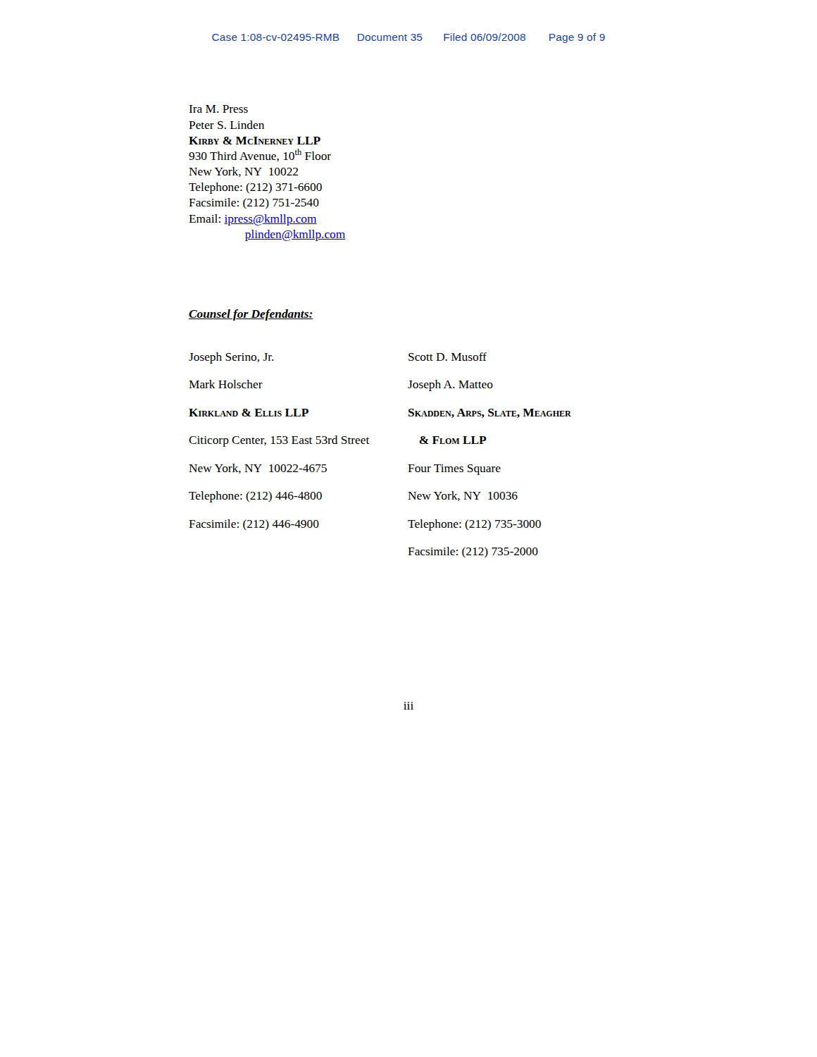Case 1:08-cv-02495-RMB Document 35 Filed 06/09/2008 Page 9 of 9
Ira M. Press
Peter S. Linden
Kirby & McInerney LLP
930 Third Avenue, 10th Floor
New York, NY 10022
Telephone: (212) 371-6600
Facsimile: (212) 751-2540
Email: ipress@kmllp.com
plinden@kmllp.com
Counsel for Defendants:
| Joseph Serino, Jr. Mark Holscher Kirkland & Ellis LLP Citicorp Center, 153 East 53rd Street New York, NY 10022-4675 Telephone: (212) 446-4800 Facsimile: (212) 446-4900 | Scott D. Musoff Joseph A. Matteo Skadden, Arps, Slate, Meagher & Flom LLP Four Times Square New York, NY 10036 Telephone: (212) 735-3000 Facsimile: (212) 735-2000 |
iii